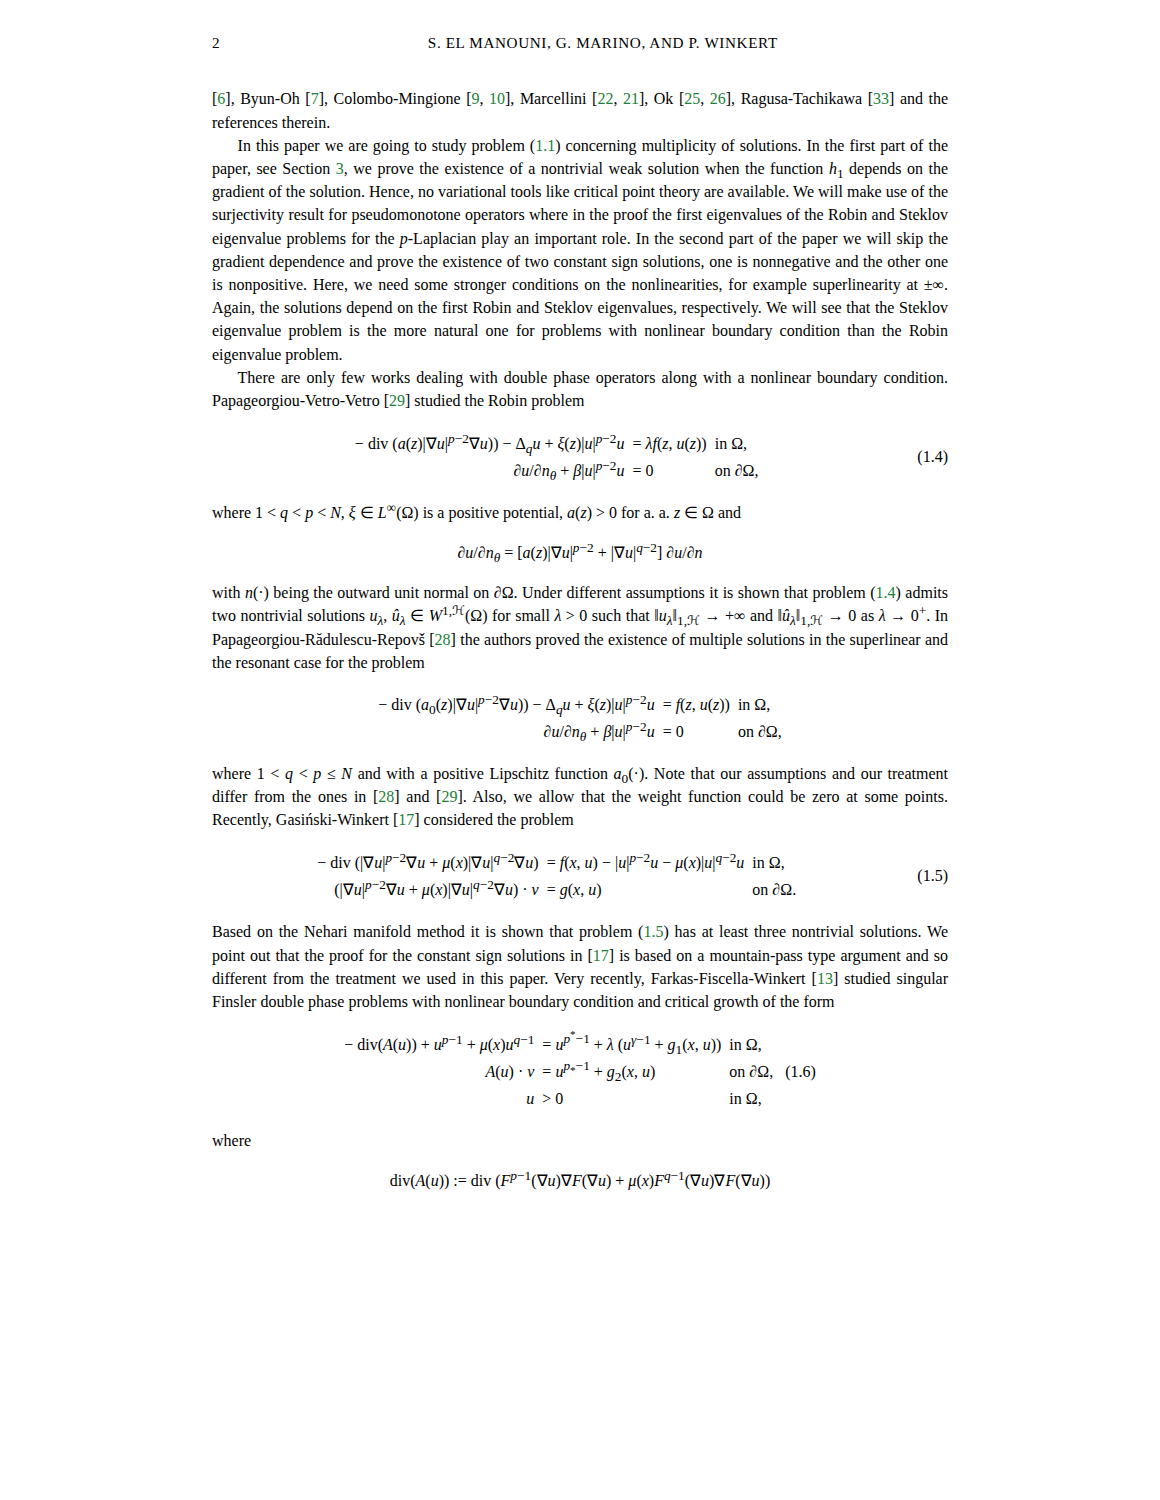2 S. EL MANOUNI, G. MARINO, AND P. WINKERT
[6], Byun-Oh [7], Colombo-Mingione [9, 10], Marcellini [22, 21], Ok [25, 26], Ragusa-Tachikawa [33] and the references therein.
In this paper we are going to study problem (1.1) concerning multiplicity of solutions. In the first part of the paper, see Section 3, we prove the existence of a nontrivial weak solution when the function h1 depends on the gradient of the solution. Hence, no variational tools like critical point theory are available. We will make use of the surjectivity result for pseudomonotone operators where in the proof the first eigenvalues of the Robin and Steklov eigenvalue problems for the p-Laplacian play an important role. In the second part of the paper we will skip the gradient dependence and prove the existence of two constant sign solutions, one is nonnegative and the other one is nonpositive. Here, we need some stronger conditions on the nonlinearities, for example superlinearity at ±∞. Again, the solutions depend on the first Robin and Steklov eigenvalues, respectively. We will see that the Steklov eigenvalue problem is the more natural one for problems with nonlinear boundary condition than the Robin eigenvalue problem.
There are only few works dealing with double phase operators along with a nonlinear boundary condition. Papageorgiou-Vetro-Vetro [29] studied the Robin problem
| − div ( a ( z )/∇ u / p −2 ∇ u ) ) − Δ q u + ξ ( z )/ u / p −2 u | = λf ( z , u ( z )) | in Ω, |
| ∂ u /∂ n θ + β / u / p −2 u | = 0 | on ∂Ω, |
(1.4)
where 1 < q < p < N, ξ ∈ L∞(Ω) is a positive potential, a(z) > 0 for a. a. z ∈ Ω and
∂u/∂nθ = [a(z)|∇u|p−2 + |∇u|q−2] ∂u/∂n
with n(·) being the outward unit normal on ∂Ω. Under different assumptions it is shown that problem (1.4) admits two nontrivial solutions uλ, ûλ ∈ W1,ℋ(Ω) for small λ > 0 such that ‖uλ‖1,ℋ → +∞ and ‖ûλ‖1,ℋ → 0 as λ → 0+. In Papageorgiou-Rădulescu-Repovš [28] the authors proved the existence of multiple solutions in the superlinear and the resonant case for the problem
| − div ( a 0 ( z )/∇ u / p −2 ∇ u ) ) − Δ q u + ξ ( z )/ u / p −2 u | = f ( z , u ( z )) | in Ω, |
| ∂ u /∂ n θ + β / u / p −2 u | = 0 | on ∂Ω, |
where 1 < q < p ≤ N and with a positive Lipschitz function a0(·). Note that our assumptions and our treatment differ from the ones in [28] and [29]. Also, we allow that the weight function could be zero at some points. Recently, Gasiński-Winkert [17] considered the problem
| − div ( /∇ u / p −2 ∇ u + μ ( x )/∇ u / q −2 ∇ u ) | = f ( x , u ) − / u / p −2 u − μ ( x )/ u / q −2 u | in Ω, |
| ( /∇ u / p −2 ∇ u + μ ( x )/∇ u / q −2 ∇ u ) · ν | = g ( x , u ) | on ∂Ω. |
(1.5)
Based on the Nehari manifold method it is shown that problem (1.5) has at least three nontrivial solutions. We point out that the proof for the constant sign solutions in [17] is based on a mountain-pass type argument and so different from the treatment we used in this paper. Very recently, Farkas-Fiscella-Winkert [13] studied singular Finsler double phase problems with nonlinear boundary condition and critical growth of the form
| − div( A ( u )) + u p −1 + μ ( x ) u q −1 | = u p * −1 + λ ( u γ −1 + g 1 ( x , u ) ) | in Ω, |
| A ( u ) · ν | = u p * −1 + g 2 ( x , u ) | on ∂Ω, (1.6) |
| u | > 0 | in Ω, |
where
div(A(u)) := div (Fp−1(∇u)∇F(∇u) + μ(x)Fq−1(∇u)∇F(∇u))